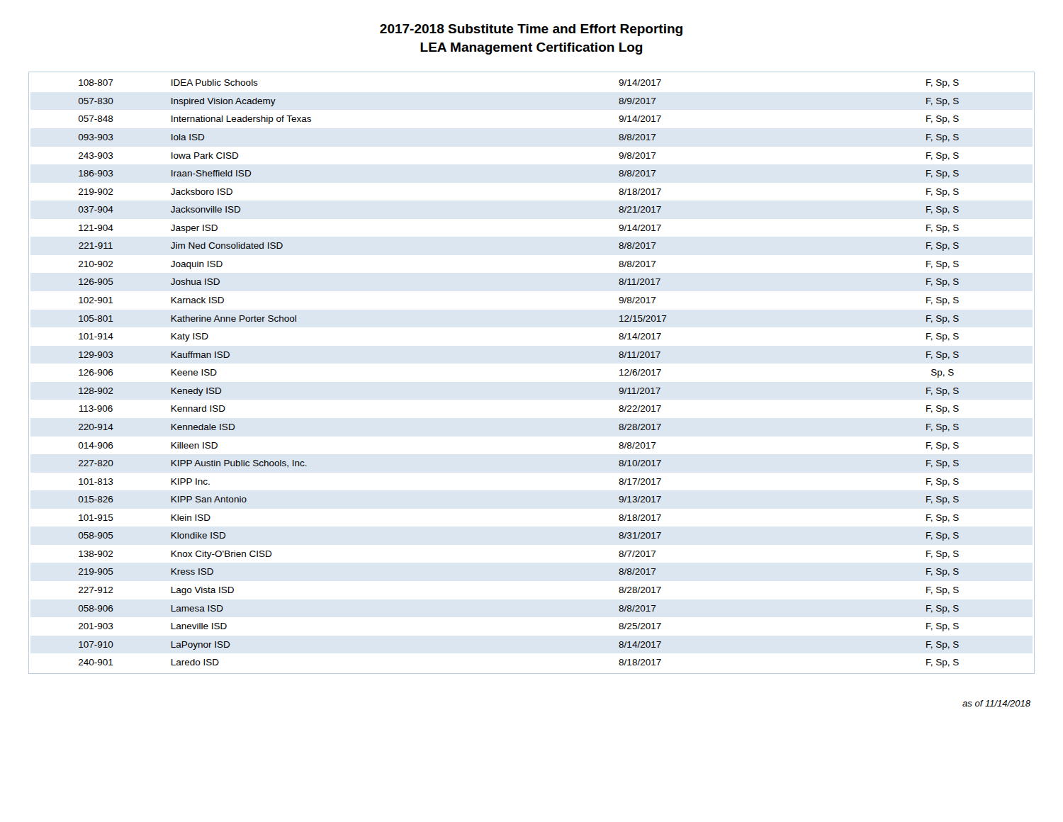2017-2018 Substitute Time and Effort Reporting
LEA Management Certification Log
| 108-807 | IDEA Public Schools | 9/14/2017 | F, Sp, S |
| 057-830 | Inspired Vision Academy | 8/9/2017 | F, Sp, S |
| 057-848 | International Leadership of Texas | 9/14/2017 | F, Sp, S |
| 093-903 | Iola ISD | 8/8/2017 | F, Sp, S |
| 243-903 | Iowa Park CISD | 9/8/2017 | F, Sp, S |
| 186-903 | Iraan-Sheffield ISD | 8/8/2017 | F, Sp, S |
| 219-902 | Jacksboro ISD | 8/18/2017 | F, Sp, S |
| 037-904 | Jacksonville ISD | 8/21/2017 | F, Sp, S |
| 121-904 | Jasper ISD | 9/14/2017 | F, Sp, S |
| 221-911 | Jim Ned Consolidated ISD | 8/8/2017 | F, Sp, S |
| 210-902 | Joaquin ISD | 8/8/2017 | F, Sp, S |
| 126-905 | Joshua ISD | 8/11/2017 | F, Sp, S |
| 102-901 | Karnack ISD | 9/8/2017 | F, Sp, S |
| 105-801 | Katherine Anne Porter School | 12/15/2017 | F, Sp, S |
| 101-914 | Katy ISD | 8/14/2017 | F, Sp, S |
| 129-903 | Kauffman ISD | 8/11/2017 | F, Sp, S |
| 126-906 | Keene ISD | 12/6/2017 | Sp, S |
| 128-902 | Kenedy ISD | 9/11/2017 | F, Sp, S |
| 113-906 | Kennard ISD | 8/22/2017 | F, Sp, S |
| 220-914 | Kennedale ISD | 8/28/2017 | F, Sp, S |
| 014-906 | Killeen ISD | 8/8/2017 | F, Sp, S |
| 227-820 | KIPP Austin Public Schools, Inc. | 8/10/2017 | F, Sp, S |
| 101-813 | KIPP Inc. | 8/17/2017 | F, Sp, S |
| 015-826 | KIPP San Antonio | 9/13/2017 | F, Sp, S |
| 101-915 | Klein ISD | 8/18/2017 | F, Sp, S |
| 058-905 | Klondike ISD | 8/31/2017 | F, Sp, S |
| 138-902 | Knox City-O'Brien CISD | 8/7/2017 | F, Sp, S |
| 219-905 | Kress ISD | 8/8/2017 | F, Sp, S |
| 227-912 | Lago Vista ISD | 8/28/2017 | F, Sp, S |
| 058-906 | Lamesa ISD | 8/8/2017 | F, Sp, S |
| 201-903 | Laneville ISD | 8/25/2017 | F, Sp, S |
| 107-910 | LaPoynor ISD | 8/14/2017 | F, Sp, S |
| 240-901 | Laredo ISD | 8/18/2017 | F, Sp, S |
as of 11/14/2018